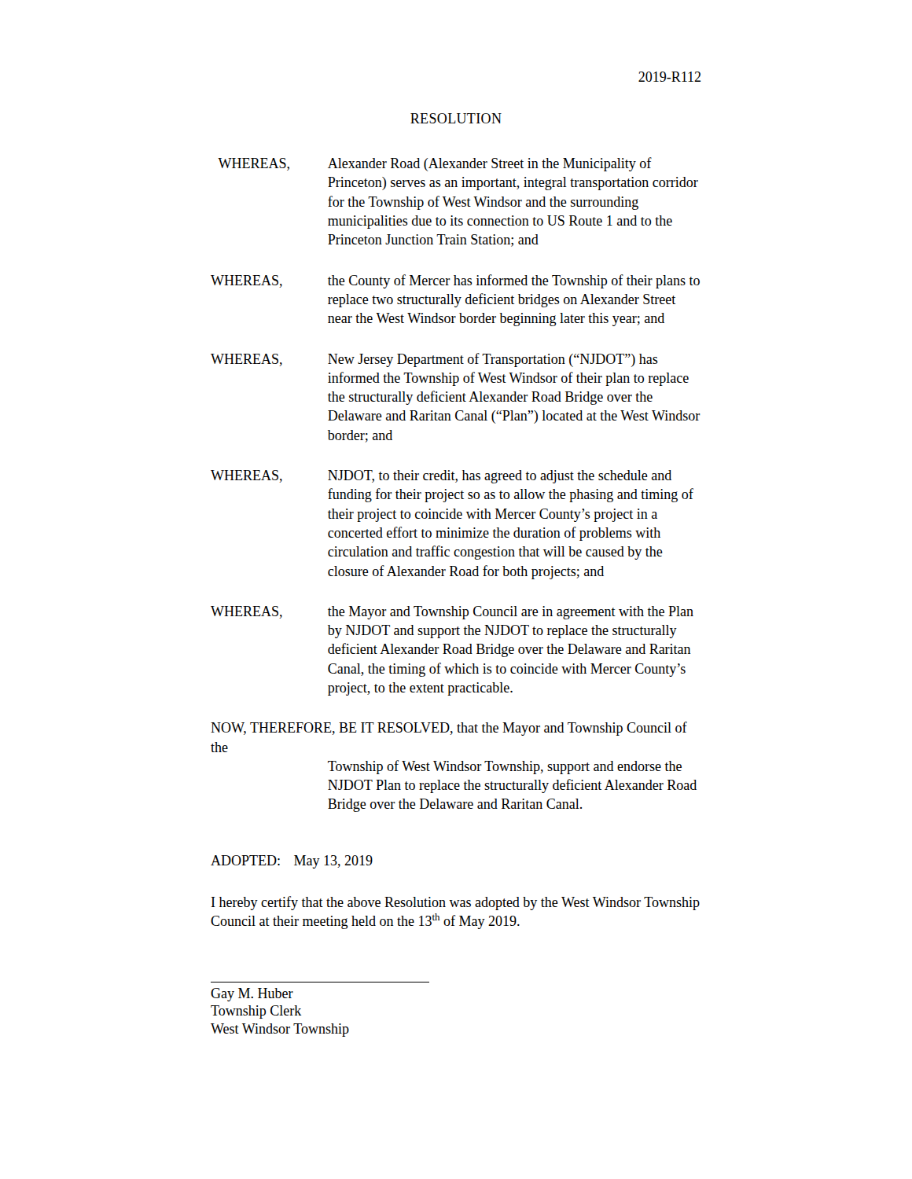2019-R112
RESOLUTION
WHEREAS,
Alexander Road (Alexander Street in the Municipality of Princeton) serves as an important, integral transportation corridor for the Township of West Windsor and the surrounding municipalities due to its connection to US Route 1 and to the Princeton Junction Train Station; and
WHEREAS,
the County of Mercer has informed the Township of their plans to replace two structurally deficient bridges on Alexander Street near the West Windsor border beginning later this year; and
WHEREAS,
New Jersey Department of Transportation (“NJDOT”) has informed the Township of West Windsor of their plan to replace the structurally deficient Alexander Road Bridge over the Delaware and Raritan Canal (“Plan”) located at the West Windsor border; and
WHEREAS,
NJDOT, to their credit, has agreed to adjust the schedule and funding for their project so as to allow the phasing and timing of their project to coincide with Mercer County’s project in a concerted effort to minimize the duration of problems with circulation and traffic congestion that will be caused by the closure of Alexander Road for both projects; and
WHEREAS,
the Mayor and Township Council are in agreement with the Plan by NJDOT and support the NJDOT to replace the structurally deficient Alexander Road Bridge over the Delaware and Raritan Canal, the timing of which is to coincide with Mercer County’s project, to the extent practicable.
NOW, THEREFORE, BE IT RESOLVED, that the Mayor and Township Council of the
Township of West Windsor Township, support and endorse the NJDOT Plan to replace the structurally deficient Alexander Road Bridge over the Delaware and Raritan Canal.
ADOPTED: May 13, 2019
I hereby certify that the above Resolution was adopted by the West Windsor Township Council at their meeting held on the 13th of May 2019.
Gay M. Huber
Township Clerk
West Windsor Township